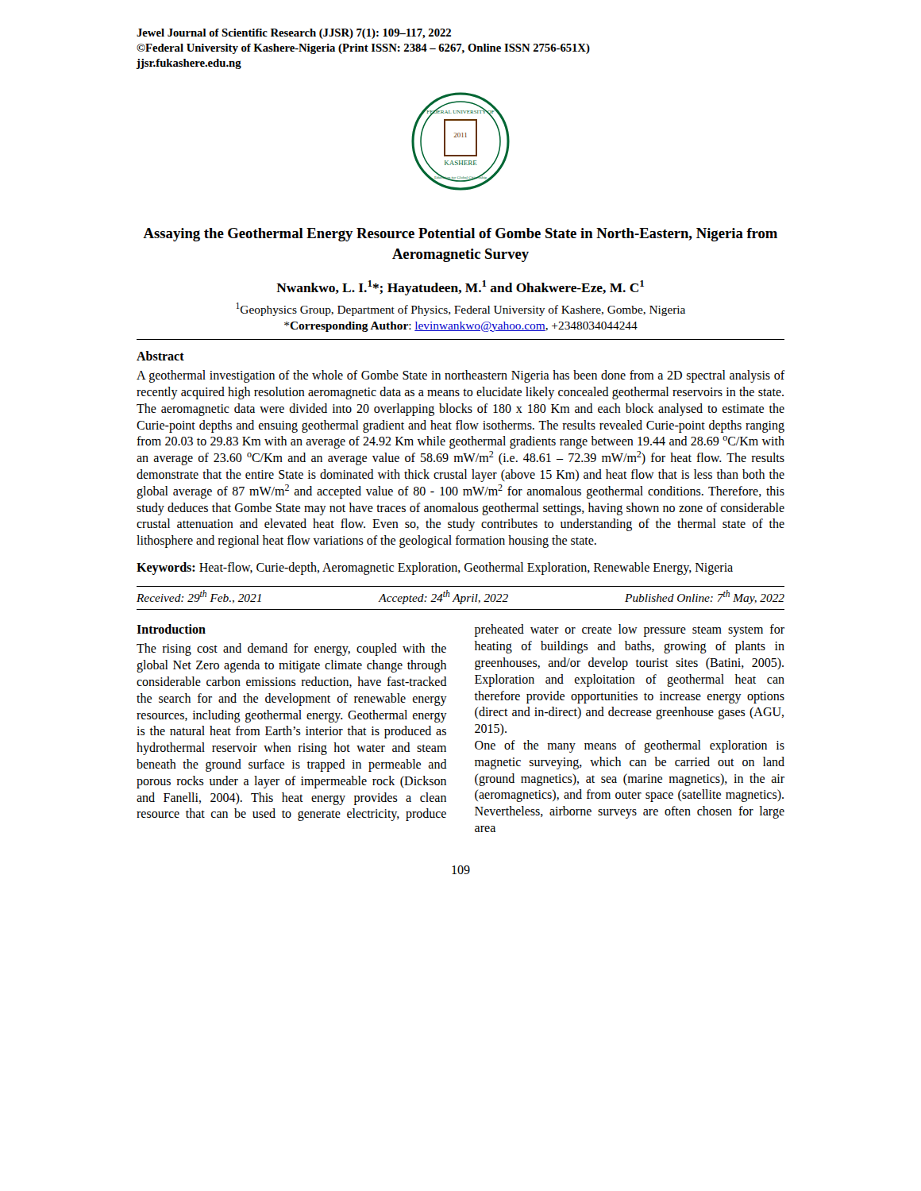Jewel Journal of Scientific Research (JJSR) 7(1): 109–117, 2022
©Federal University of Kashere-Nigeria (Print ISSN: 2384 – 6267, Online ISSN 2756-651X)
jjsr.fukashere.edu.ng
Assaying the Geothermal Energy Resource Potential of Gombe State in North-Eastern, Nigeria from Aeromagnetic Survey
Nwankwo, L. I.1*; Hayatudeen, M.1 and Ohakwere-Eze, M. C1
1Geophysics Group, Department of Physics, Federal University of Kashere, Gombe, Nigeria
*Corresponding Author: levinwankwo@yahoo.com, +2348034044244
Abstract
A geothermal investigation of the whole of Gombe State in northeastern Nigeria has been done from a 2D spectral analysis of recently acquired high resolution aeromagnetic data as a means to elucidate likely concealed geothermal reservoirs in the state. The aeromagnetic data were divided into 20 overlapping blocks of 180 x 180 Km and each block analysed to estimate the Curie-point depths and ensuing geothermal gradient and heat flow isotherms. The results revealed Curie-point depths ranging from 20.03 to 29.83 Km with an average of 24.92 Km while geothermal gradients range between 19.44 and 28.69 oC/Km with an average of 23.60 oC/Km and an average value of 58.69 mW/m2 (i.e. 48.61 – 72.39 mW/m2) for heat flow. The results demonstrate that the entire State is dominated with thick crustal layer (above 15 Km) and heat flow that is less than both the global average of 87 mW/m2 and accepted value of 80 - 100 mW/m2 for anomalous geothermal conditions. Therefore, this study deduces that Gombe State may not have traces of anomalous geothermal settings, having shown no zone of considerable crustal attenuation and elevated heat flow. Even so, the study contributes to understanding of the thermal state of the lithosphere and regional heat flow variations of the geological formation housing the state.
Keywords: Heat-flow, Curie-depth, Aeromagnetic Exploration, Geothermal Exploration, Renewable Energy, Nigeria
Received: 29th Feb., 2021 Accepted: 24th April, 2022 Published Online: 7th May, 2022
Introduction
The rising cost and demand for energy, coupled with the global Net Zero agenda to mitigate climate change through considerable carbon emissions reduction, have fast-tracked the search for and the development of renewable energy resources, including geothermal energy. Geothermal energy is the natural heat from Earth’s interior that is produced as hydrothermal reservoir when rising hot water and steam beneath the ground surface is trapped in permeable and porous rocks under a layer of impermeable rock (Dickson and Fanelli, 2004). This heat energy provides a clean resource that can be used to generate electricity, produce preheated water or create low pressure steam system for heating of buildings and baths, growing of plants in greenhouses, and/or develop tourist sites (Batini, 2005). Exploration and exploitation of geothermal heat can therefore provide opportunities to increase energy options (direct and in-direct) and decrease greenhouse gases (AGU, 2015).
One of the many means of geothermal exploration is magnetic surveying, which can be carried out on land (ground magnetics), at sea (marine magnetics), in the air (aeromagnetics), and from outer space (satellite magnetics). Nevertheless, airborne surveys are often chosen for large area
109